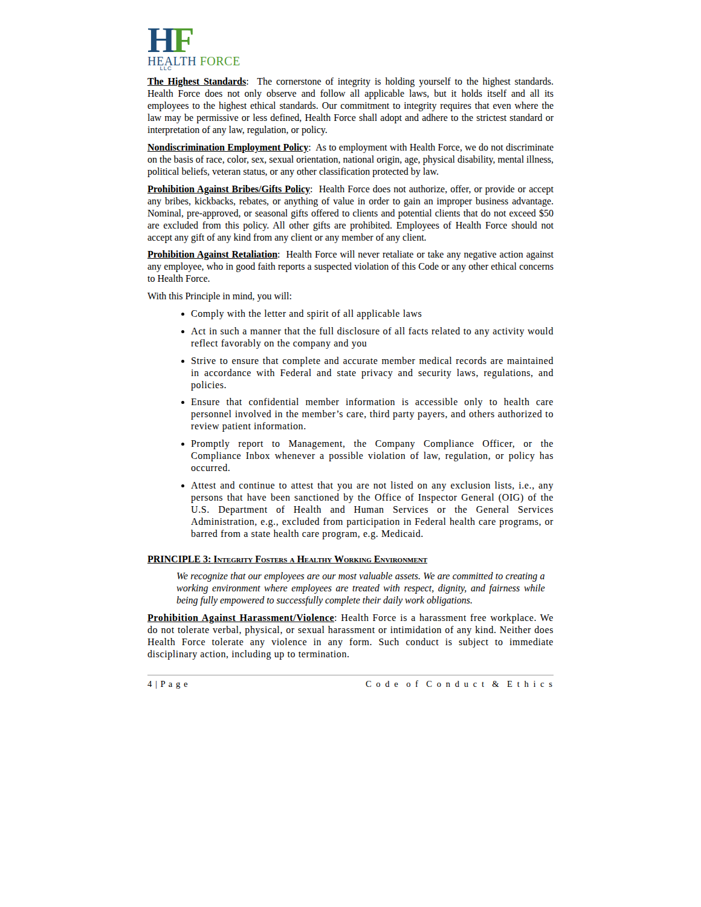HF
HEALTH FORCE
LLC
The Highest Standards: The cornerstone of integrity is holding yourself to the highest standards. Health Force does not only observe and follow all applicable laws, but it holds itself and all its employees to the highest ethical standards. Our commitment to integrity requires that even where the law may be permissive or less defined, Health Force shall adopt and adhere to the strictest standard or interpretation of any law, regulation, or policy.
Nondiscrimination Employment Policy: As to employment with Health Force, we do not discriminate on the basis of race, color, sex, sexual orientation, national origin, age, physical disability, mental illness, political beliefs, veteran status, or any other classification protected by law.
Prohibition Against Bribes/Gifts Policy: Health Force does not authorize, offer, or provide or accept any bribes, kickbacks, rebates, or anything of value in order to gain an improper business advantage. Nominal, pre-approved, or seasonal gifts offered to clients and potential clients that do not exceed $50 are excluded from this policy. All other gifts are prohibited. Employees of Health Force should not accept any gift of any kind from any client or any member of any client.
Prohibition Against Retaliation: Health Force will never retaliate or take any negative action against any employee, who in good faith reports a suspected violation of this Code or any other ethical concerns to Health Force.
With this Principle in mind, you will:
Comply with the letter and spirit of all applicable laws
Act in such a manner that the full disclosure of all facts related to any activity would reflect favorably on the company and you
Strive to ensure that complete and accurate member medical records are maintained in accordance with Federal and state privacy and security laws, regulations, and policies.
Ensure that confidential member information is accessible only to health care personnel involved in the member’s care, third party payers, and others authorized to review patient information.
Promptly report to Management, the Company Compliance Officer, or the Compliance Inbox whenever a possible violation of law, regulation, or policy has occurred.
Attest and continue to attest that you are not listed on any exclusion lists, i.e., any persons that have been sanctioned by the Office of Inspector General (OIG) of the U.S. Department of Health and Human Services or the General Services Administration, e.g., excluded from participation in Federal health care programs, or barred from a state health care program, e.g. Medicaid.
PRINCIPLE 3: Integrity Fosters a Healthy Working Environment
We recognize that our employees are our most valuable assets. We are committed to creating a working environment where employees are treated with respect, dignity, and fairness while being fully empowered to successfully complete their daily work obligations.
Prohibition Against Harassment/Violence: Health Force is a harassment free workplace. We do not tolerate verbal, physical, or sexual harassment or intimidation of any kind. Neither does Health Force tolerate any violence in any form. Such conduct is subject to immediate disciplinary action, including up to termination.
4 | P a g e
C o d e o f C o n d u c t & E t h i c s